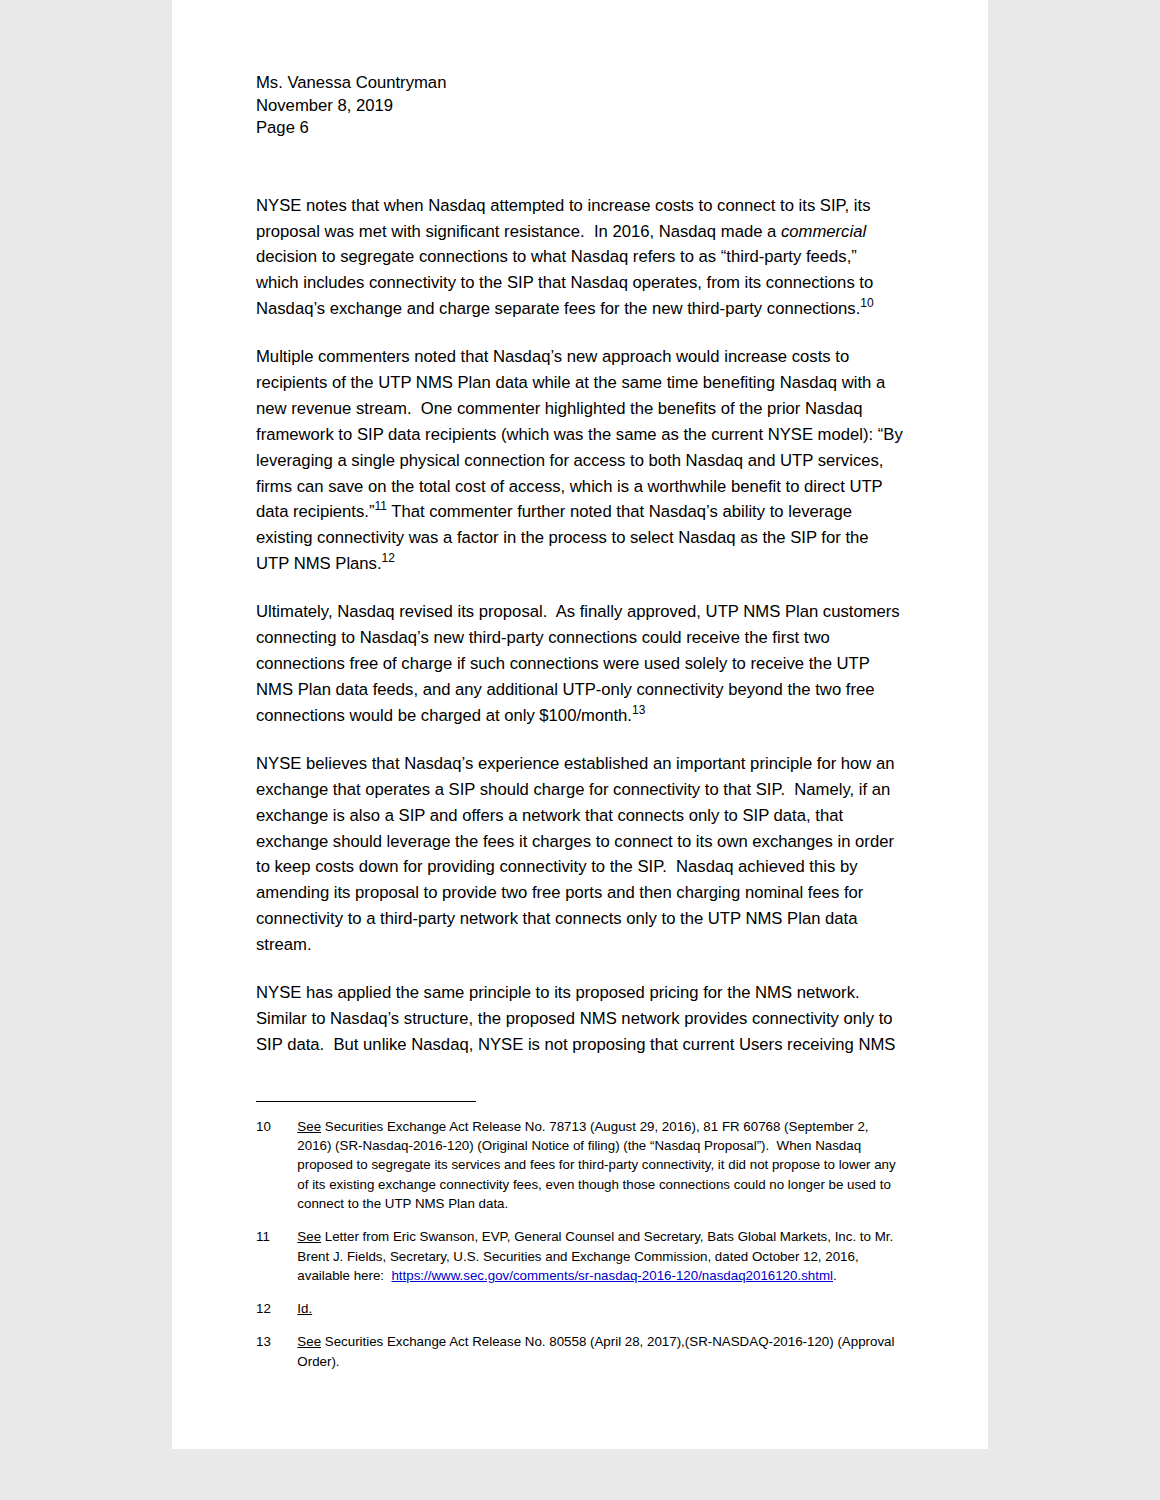Ms. Vanessa Countryman
November 8, 2019
Page 6
NYSE notes that when Nasdaq attempted to increase costs to connect to its SIP, its proposal was met with significant resistance. In 2016, Nasdaq made a commercial decision to segregate connections to what Nasdaq refers to as “third-party feeds,” which includes connectivity to the SIP that Nasdaq operates, from its connections to Nasdaq’s exchange and charge separate fees for the new third-party connections.10
Multiple commenters noted that Nasdaq’s new approach would increase costs to recipients of the UTP NMS Plan data while at the same time benefiting Nasdaq with a new revenue stream. One commenter highlighted the benefits of the prior Nasdaq framework to SIP data recipients (which was the same as the current NYSE model): “By leveraging a single physical connection for access to both Nasdaq and UTP services, firms can save on the total cost of access, which is a worthwhile benefit to direct UTP data recipients.”11 That commenter further noted that Nasdaq’s ability to leverage existing connectivity was a factor in the process to select Nasdaq as the SIP for the UTP NMS Plans.12
Ultimately, Nasdaq revised its proposal. As finally approved, UTP NMS Plan customers connecting to Nasdaq’s new third-party connections could receive the first two connections free of charge if such connections were used solely to receive the UTP NMS Plan data feeds, and any additional UTP-only connectivity beyond the two free connections would be charged at only $100/month.13
NYSE believes that Nasdaq’s experience established an important principle for how an exchange that operates a SIP should charge for connectivity to that SIP. Namely, if an exchange is also a SIP and offers a network that connects only to SIP data, that exchange should leverage the fees it charges to connect to its own exchanges in order to keep costs down for providing connectivity to the SIP. Nasdaq achieved this by amending its proposal to provide two free ports and then charging nominal fees for connectivity to a third-party network that connects only to the UTP NMS Plan data stream.
NYSE has applied the same principle to its proposed pricing for the NMS network. Similar to Nasdaq’s structure, the proposed NMS network provides connectivity only to SIP data. But unlike Nasdaq, NYSE is not proposing that current Users receiving NMS
10
See Securities Exchange Act Release No. 78713 (August 29, 2016), 81 FR 60768 (September 2, 2016) (SR-Nasdaq-2016-120) (Original Notice of filing) (the “Nasdaq Proposal”). When Nasdaq proposed to segregate its services and fees for third-party connectivity, it did not propose to lower any of its existing exchange connectivity fees, even though those connections could no longer be used to connect to the UTP NMS Plan data.
11
See Letter from Eric Swanson, EVP, General Counsel and Secretary, Bats Global Markets, Inc. to Mr. Brent J. Fields, Secretary, U.S. Securities and Exchange Commission, dated October 12, 2016, available here: https://www.sec.gov/comments/sr-nasdaq-2016-120/nasdaq2016120.shtml.
12
Id.
13
See Securities Exchange Act Release No. 80558 (April 28, 2017),(SR-NASDAQ-2016-120) (Approval Order).